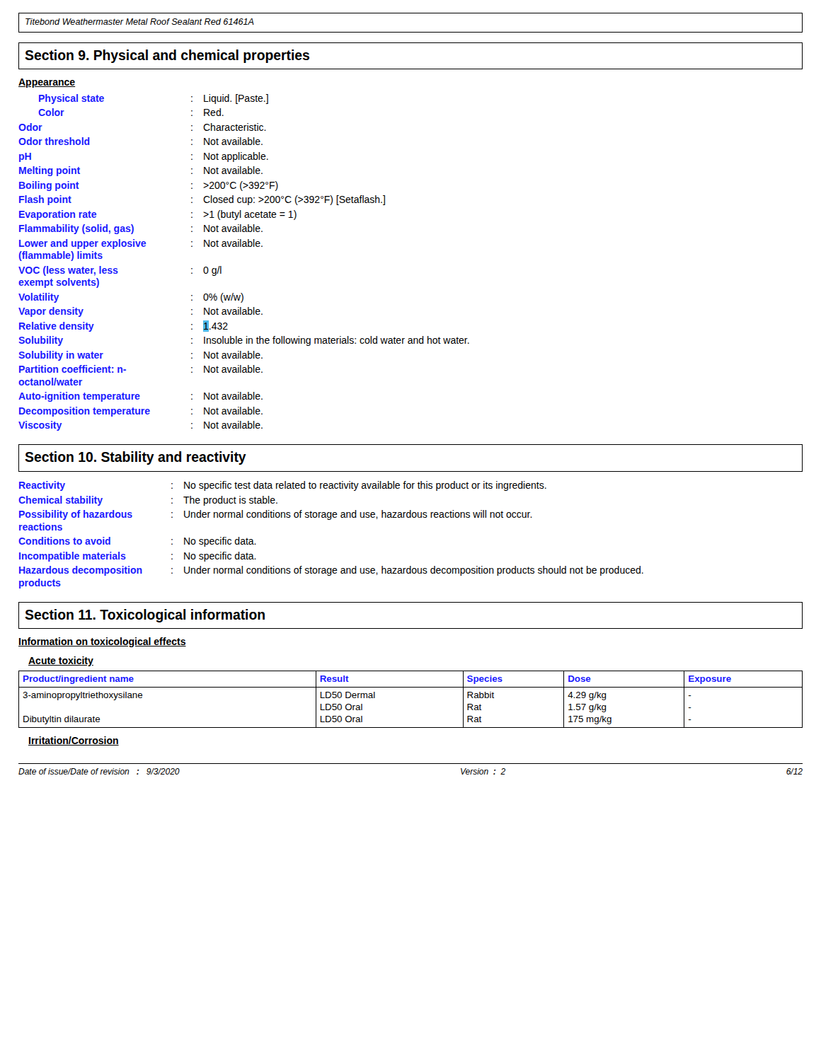Titebond Weathermaster Metal Roof Sealant Red 61461A
Section 9. Physical and chemical properties
Appearance
| Physical state | : | Liquid. [Paste.] |
| Color | : | Red. |
| Odor | : | Characteristic. |
| Odor threshold | : | Not available. |
| pH | : | Not applicable. |
| Melting point | : | Not available. |
| Boiling point | : | >200°C (>392°F) |
| Flash point | : | Closed cup: >200°C (>392°F) [Setaflash.] |
| Evaporation rate | : | >1 (butyl acetate = 1) |
| Flammability (solid, gas) | : | Not available. |
| Lower and upper explosive (flammable) limits | : | Not available. |
| VOC (less water, less exempt solvents) | : | 0 g/l |
| Volatility | : | 0% (w/w) |
| Vapor density | : | Not available. |
| Relative density | : | 1 .432 |
| Solubility | : | Insoluble in the following materials: cold water and hot water. |
| Solubility in water | : | Not available. |
| Partition coefficient: n- octanol/water | : | Not available. |
| Auto-ignition temperature | : | Not available. |
| Decomposition temperature | : | Not available. |
| Viscosity | : | Not available. |
Section 10. Stability and reactivity
| Reactivity | : | No specific test data related to reactivity available for this product or its ingredients. |
| Chemical stability | : | The product is stable. |
| Possibility of hazardous reactions | : | Under normal conditions of storage and use, hazardous reactions will not occur. |
| Conditions to avoid | : | No specific data. |
| Incompatible materials | : | No specific data. |
| Hazardous decomposition products | : | Under normal conditions of storage and use, hazardous decomposition products should not be produced. |
Section 11. Toxicological information
Information on toxicological effects
Acute toxicity
| Product/ingredient name | Result | Species | Dose | Exposure |
| --- | --- | --- | --- | --- |
| 3-aminopropyltriethoxysilane Dibutyltin dilaurate | LD50 Dermal LD50 Oral LD50 Oral | Rabbit Rat Rat | 4.29 g/kg 1.57 g/kg 175 mg/kg | - - - |
Irritation/Corrosion
Date of issue/Date of revision : 9/3/2020 Version : 2 6/12